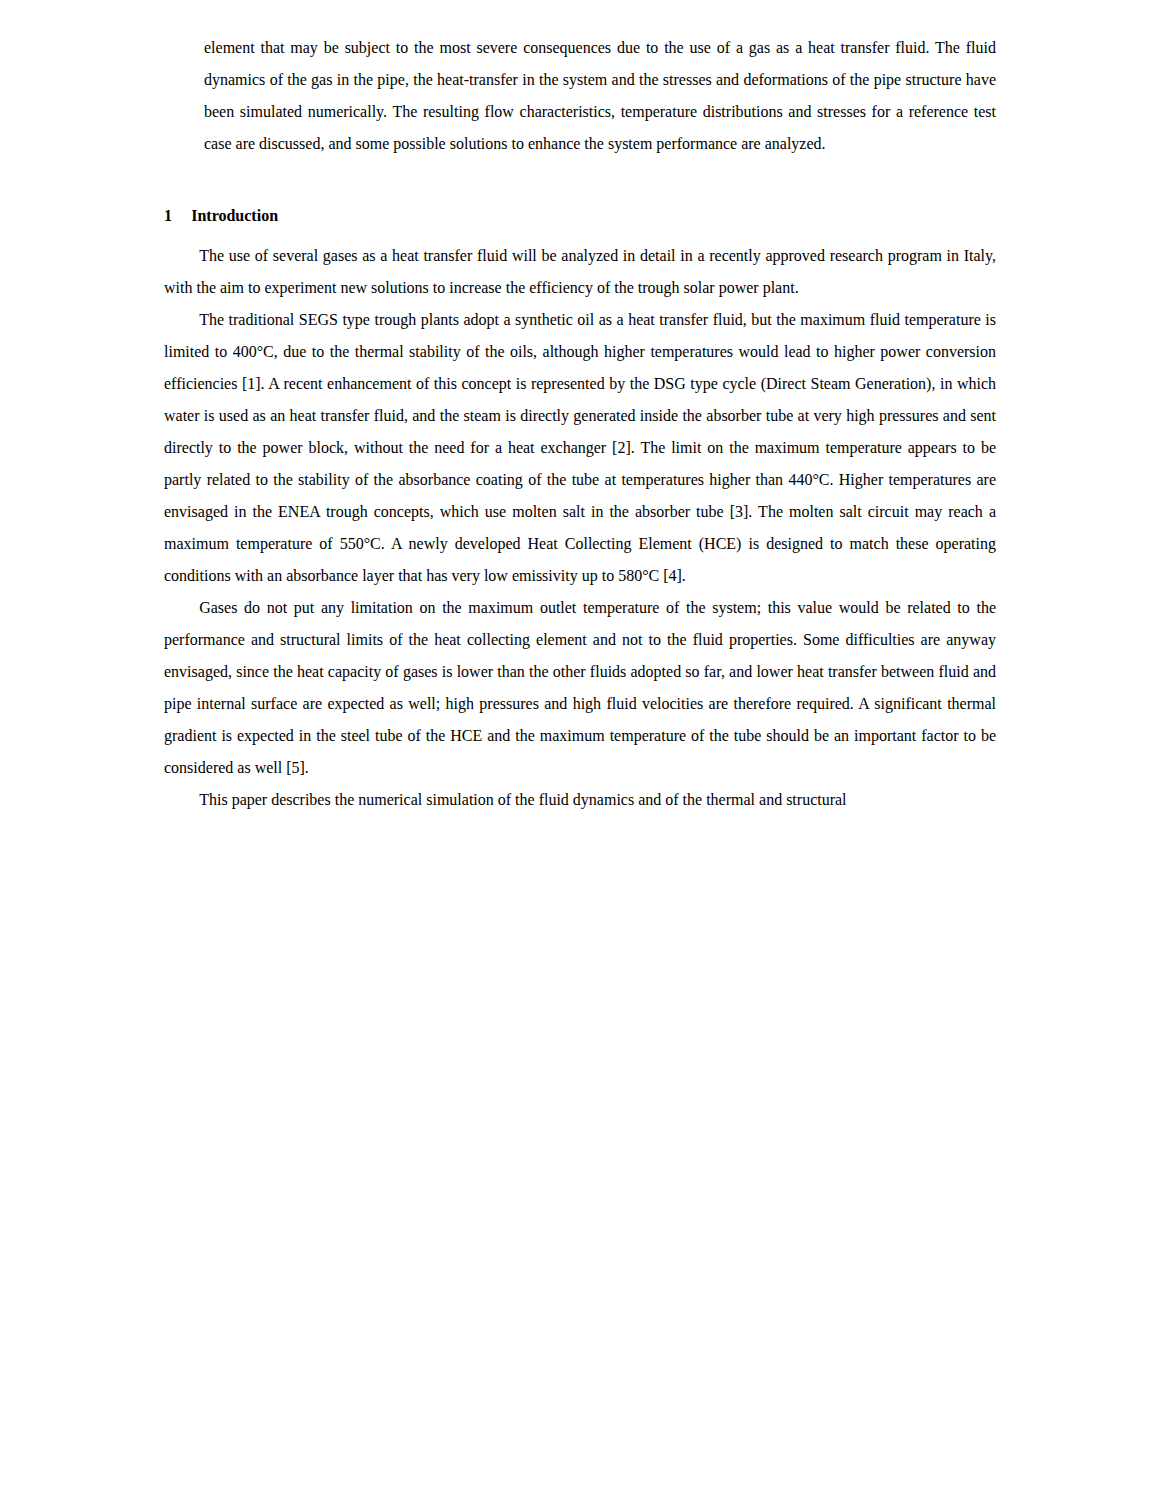element that may be subject to the most severe consequences due to the use of a gas as a heat transfer fluid. The fluid dynamics of the gas in the pipe, the heat-transfer in the system and the stresses and deformations of the pipe structure have been simulated numerically. The resulting flow characteristics, temperature distributions and stresses for a reference test case are discussed, and some possible solutions to enhance the system performance are analyzed.
1 Introduction
The use of several gases as a heat transfer fluid will be analyzed in detail in a recently approved research program in Italy, with the aim to experiment new solutions to increase the efficiency of the trough solar power plant.
The traditional SEGS type trough plants adopt a synthetic oil as a heat transfer fluid, but the maximum fluid temperature is limited to 400°C, due to the thermal stability of the oils, although higher temperatures would lead to higher power conversion efficiencies [1]. A recent enhancement of this concept is represented by the DSG type cycle (Direct Steam Generation), in which water is used as an heat transfer fluid, and the steam is directly generated inside the absorber tube at very high pressures and sent directly to the power block, without the need for a heat exchanger [2]. The limit on the maximum temperature appears to be partly related to the stability of the absorbance coating of the tube at temperatures higher than 440°C. Higher temperatures are envisaged in the ENEA trough concepts, which use molten salt in the absorber tube [3]. The molten salt circuit may reach a maximum temperature of 550°C. A newly developed Heat Collecting Element (HCE) is designed to match these operating conditions with an absorbance layer that has very low emissivity up to 580°C [4].
Gases do not put any limitation on the maximum outlet temperature of the system; this value would be related to the performance and structural limits of the heat collecting element and not to the fluid properties. Some difficulties are anyway envisaged, since the heat capacity of gases is lower than the other fluids adopted so far, and lower heat transfer between fluid and pipe internal surface are expected as well; high pressures and high fluid velocities are therefore required. A significant thermal gradient is expected in the steel tube of the HCE and the maximum temperature of the tube should be an important factor to be considered as well [5].
This paper describes the numerical simulation of the fluid dynamics and of the thermal and structural